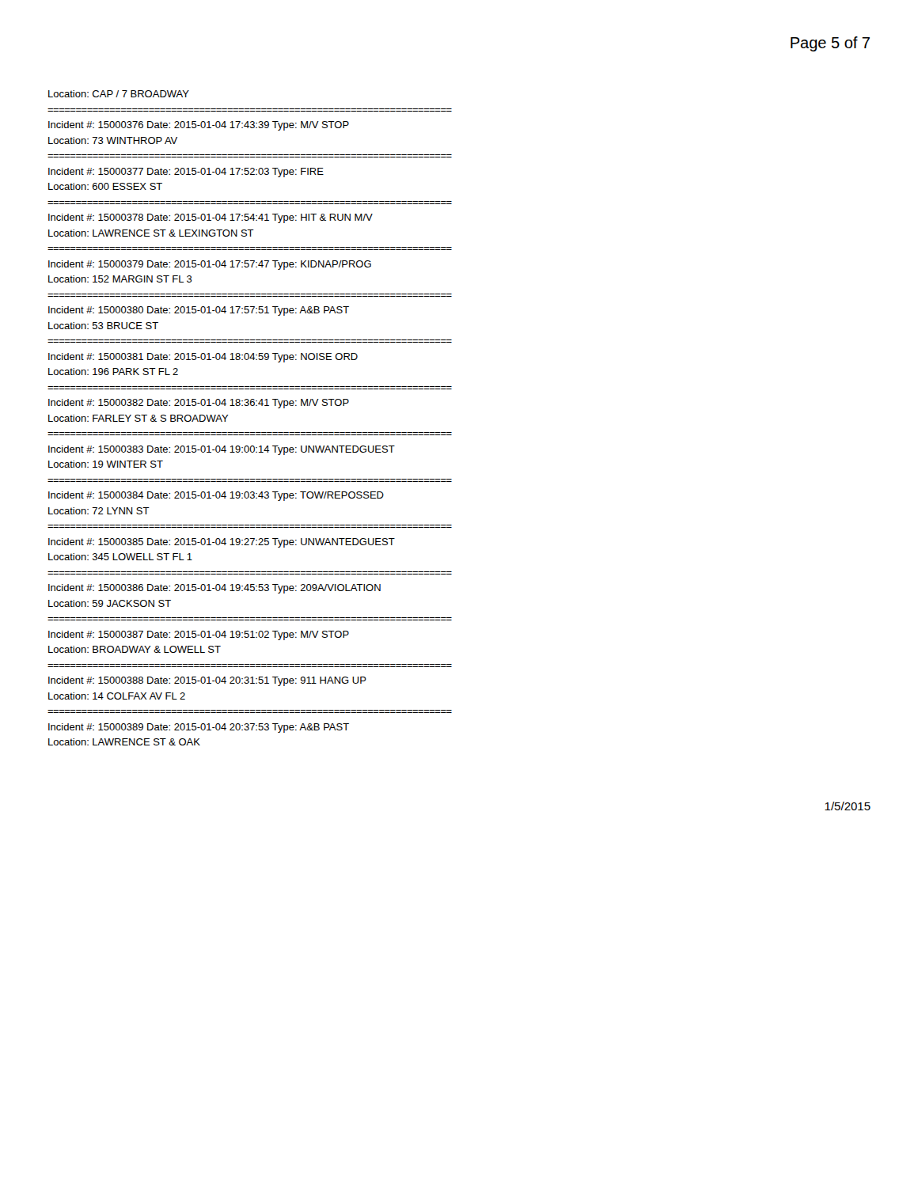Page 5 of 7
Location: CAP / 7 BROADWAY ======================================================================== Incident #: 15000376 Date: 2015-01-04 17:43:39 Type: M/V STOP Location: 73 WINTHROP AV ======================================================================== Incident #: 15000377 Date: 2015-01-04 17:52:03 Type: FIRE Location: 600 ESSEX ST ======================================================================== Incident #: 15000378 Date: 2015-01-04 17:54:41 Type: HIT & RUN M/V Location: LAWRENCE ST & LEXINGTON ST ======================================================================== Incident #: 15000379 Date: 2015-01-04 17:57:47 Type: KIDNAP/PROG Location: 152 MARGIN ST FL 3 ======================================================================== Incident #: 15000380 Date: 2015-01-04 17:57:51 Type: A&B PAST Location: 53 BRUCE ST ======================================================================== Incident #: 15000381 Date: 2015-01-04 18:04:59 Type: NOISE ORD Location: 196 PARK ST FL 2 ======================================================================== Incident #: 15000382 Date: 2015-01-04 18:36:41 Type: M/V STOP Location: FARLEY ST & S BROADWAY ======================================================================== Incident #: 15000383 Date: 2015-01-04 19:00:14 Type: UNWANTEDGUEST Location: 19 WINTER ST ======================================================================== Incident #: 15000384 Date: 2015-01-04 19:03:43 Type: TOW/REPOSSED Location: 72 LYNN ST ======================================================================== Incident #: 15000385 Date: 2015-01-04 19:27:25 Type: UNWANTEDGUEST Location: 345 LOWELL ST FL 1 ======================================================================== Incident #: 15000386 Date: 2015-01-04 19:45:53 Type: 209A/VIOLATION Location: 59 JACKSON ST ======================================================================== Incident #: 15000387 Date: 2015-01-04 19:51:02 Type: M/V STOP Location: BROADWAY & LOWELL ST ======================================================================== Incident #: 15000388 Date: 2015-01-04 20:31:51 Type: 911 HANG UP Location: 14 COLFAX AV FL 2 ======================================================================== Incident #: 15000389 Date: 2015-01-04 20:37:53 Type: A&B PAST Location: LAWRENCE ST & OAK
1/5/2015